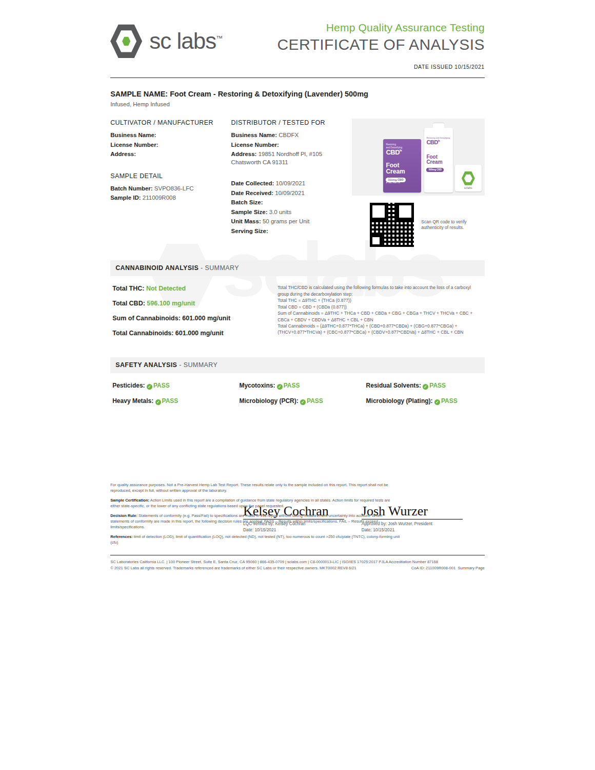sclabs
sc labs™
Hemp Quality Assurance Testing
CERTIFICATE OF ANALYSIS
DATE ISSUED 10/15/2021
SAMPLE NAME: Foot Cream - Restoring & Detoxifying (Lavender) 500mg
Infused, Hemp Infused
Cultivator / Manufacturer
Business Name:
License Number:
Address:
Sample Detail
Batch Number: SVPO836-LFC
Sample ID: 211009R008
Distributor / Tested For
Business Name: CBDFX
License Number:
Address: 19851 Nordhoff Pl, #105
Chatsworth CA 91311
Date Collected: 10/09/2021
Date Received: 10/09/2021
Batch Size:
Sample Size: 3.0 units
Unit Mass: 50 grams per Unit
Serving Size:
Restoring
and Detoxifying
CBDfx
Foot
Cream
500mg CBD
● Lavender
● Tea Tree Oil
Restoring and Detoxifying
CBDfx
Foot
Cream
500mg CBD
sclabs
Scan QR code to verify
authenticity of results.
CANNABINOID ANALYSIS - SUMMARY
Total THC: Not Detected
Total CBD: 596.100 mg/unit
Sum of Cannabinoids: 601.000 mg/unit
Total Cannabinoids: 601.000 mg/unit
Total THC/CBD is calculated using the following formulas to take into account the loss of a carboxyl group during the decarboxylation step:
Total THC = Δ9THC + (THCa (0.877))
Total CBD = CBD + (CBDa (0.877))
Sum of Cannabinoids = Δ9THC + THCa + CBD + CBDa + CBG + CBGa + THCV + THCVa + CBC + CBCa + CBDV + CBDVa + Δ8THC + CBL + CBN
Total Cannabinoids = (Δ9THC+0.877*THCa) + (CBD+0.877*CBDa) + (CBG+0.877*CBGa) + (THCV+0.877*THCVa) + (CBC+0.877*CBCa) + (CBDV+0.877*CBDVa) + Δ8THC + CBL + CBN
SAFETY ANALYSIS - SUMMARY
Pesticides: ✓PASS
Mycotoxins: ✓PASS
Residual Solvents: ✓PASS
Heavy Metals: ✓PASS
Microbiology (PCR): ✓PASS
Microbiology (Plating): ✓PASS
For quality assurance purposes. Not a Pre-Harvest Hemp Lab Test Report. These results relate only to the sample included on this report. This report shall not be reproduced, except in full, without written approval of the laboratory.
Sample Certification: Action Limits used in this report are a compilation of guidance from state regulatory agencies in all states. Action limits for required tests are either state-specific, or the lower of any conflicting state regulations based upon the panel requested.
Decision Rule: Statements of conformity (e.g. Pass/Fail) to specifications are made in this report without taking measurement uncertainty into account. When statements of conformity are made in this report, the following decision rules are applied: PASS – Results within limits/specifications, FAIL – Results exceed limits/specifications.
References: limit of detection (LOD), limit of quantification (LOQ), not detected (ND), not tested (NT), too numerous to count >250 cfu/plate (TNTC), colony-forming unit (cfu)
Kelsey Cochran
LQC verified by: Kelsey Cochran
Date: 10/15/2021
Josh Wurzer
Approved by: Josh Wurzer, President
Date: 10/15/2021
SC Laboratories California LLC. | 100 Pioneer Street, Suite E, Santa Cruz, CA 95060 | 866-435-0709 | sclabs.com | C8-0000013-LIC | ISO/IES 17025:2017 PJLA Accreditation Number 87168
© 2021 SC Labs all rights reserved. Trademarks referenced are trademarks of either SC Labs or their respective owners. MKT0002 REV8 6/21
CoA ID: 211009R008-001 Summary Page